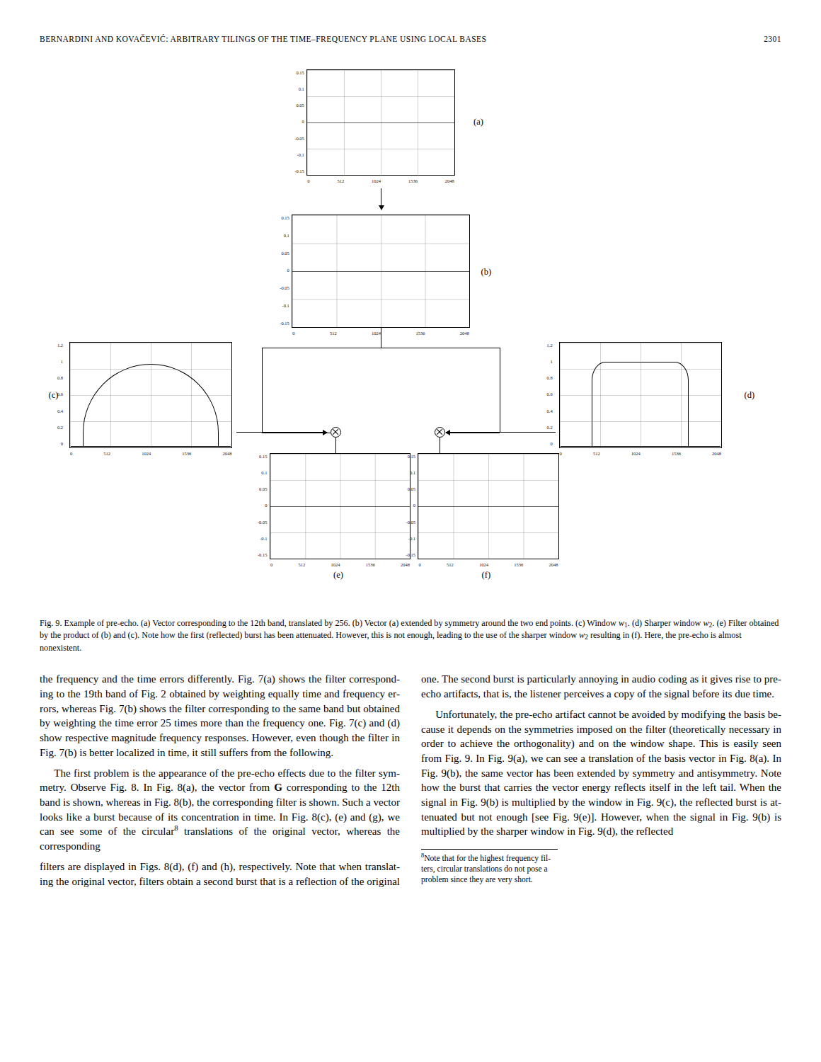Bernardini and Kovačević: Arbitrary Tilings of the Time–Frequency Plane Using Local Bases 2301
0.150.10.050-0.05-0.1-0.15
0512102415362048
(a)
0.150.10.050-0.05-0.1-0.15
0512102415362048
(b)
1.210.80.60.40.20
0512102415362048
(c)
1.210.80.60.40.20
0512102415362048
(d)
0.150.10.050-0.05-0.1-0.15
0512102415362048
0.150.10.050-0.05-0.1-0.15
0512102415362048
(e)
(f)
Fig. 9. Example of pre-echo. (a) Vector corresponding to the 12th band, translated by 256. (b) Vector (a) extended by symmetry around the two end points. (c) Window w 1. (d) Sharper window w 2. (e) Filter obtained by the product of (b) and (c). Note how the first (reflected) burst has been attenuated. However, this is not enough, leading to the use of the sharper window w 2 resulting in (f). Here, the pre-echo is almost nonexistent.
the frequency and the time errors differently. Fig. 7(a) shows the filter corresponding to the 19th band of Fig. 2 obtained by weighting equally time and frequency errors, whereas Fig. 7(b) shows the filter corresponding to the same band but obtained by weighting the time error 25 times more than the frequency one. Fig. 7(c) and (d) show respective magnitude frequency responses. However, even though the filter in Fig. 7(b) is better localized in time, it still suffers from the following.
The first problem is the appearance of the pre-echo effects due to the filter symmetry. Observe Fig. 8. In Fig. 8(a), the vector from G corresponding to the 12th band is shown, whereas in Fig. 8(b), the corresponding filter is shown. Such a vector looks like a burst because of its concentration in time. In Fig. 8(c), (e) and (g), we can see some of the circular8 translations of the original vector, whereas the corresponding
filters are displayed in Figs. 8(d), (f) and (h), respectively. Note that when translating the original vector, filters obtain a second burst that is a reflection of the original one. The second burst is particularly annoying in audio coding as it gives rise to pre-echo artifacts, that is, the listener perceives a copy of the signal before its due time.
Unfortunately, the pre-echo artifact cannot be avoided by modifying the basis because it depends on the symmetries imposed on the filter (theoretically necessary in order to achieve the orthogonality) and on the window shape. This is easily seen from Fig. 9. In Fig. 9(a), we can see a translation of the basis vector in Fig. 8(a). In Fig. 9(b), the same vector has been extended by symmetry and antisymmetry. Note how the burst that carries the vector energy reflects itself in the left tail. When the signal in Fig. 9(b) is multiplied by the window in Fig. 9(c), the reflected burst is attenuated but not enough [see Fig. 9(e)]. However, when the signal in Fig. 9(b) is multiplied by the sharper window in Fig. 9(d), the reflected
8Note that for the highest frequency filters, circular translations do not pose a problem since they are very short.